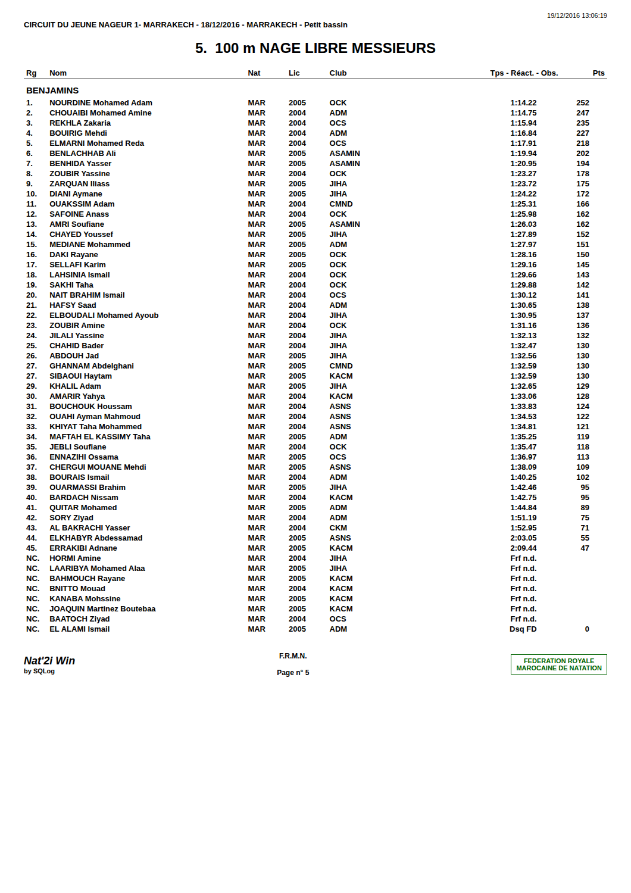19/12/2016 13:06:19
CIRCUIT DU JEUNE NAGEUR 1- MARRAKECH - 18/12/2016 - MARRAKECH - Petit bassin
5. 100 m NAGE LIBRE MESSIEURS
| Rg | Nom | Nat | Lic | Club | Tps - Réact. - Obs. | Pts |
| --- | --- | --- | --- | --- | --- | --- |
| BENJAMINS |
| 1. | NOURDINE Mohamed Adam | MAR | 2005 | OCK | 1:14.22 | 252 |
| 2. | CHOUAIBI Mohamed Amine | MAR | 2004 | ADM | 1:14.75 | 247 |
| 3. | REKHLA Zakaria | MAR | 2004 | OCS | 1:15.94 | 235 |
| 4. | BOUIRIG Mehdi | MAR | 2004 | ADM | 1:16.84 | 227 |
| 5. | ELMARNI Mohamed Reda | MAR | 2004 | OCS | 1:17.91 | 218 |
| 6. | BENLACHHAB Ali | MAR | 2005 | ASAMIN | 1:19.94 | 202 |
| 7. | BENHIDA Yasser | MAR | 2005 | ASAMIN | 1:20.95 | 194 |
| 8. | ZOUBIR Yassine | MAR | 2004 | OCK | 1:23.27 | 178 |
| 9. | ZARQUAN Iliass | MAR | 2005 | JIHA | 1:23.72 | 175 |
| 10. | DIANI Aymane | MAR | 2005 | JIHA | 1:24.22 | 172 |
| 11. | OUAKSSIM Adam | MAR | 2004 | CMND | 1:25.31 | 166 |
| 12. | SAFOINE Anass | MAR | 2004 | OCK | 1:25.98 | 162 |
| 13. | AMRI Soufiane | MAR | 2005 | ASAMIN | 1:26.03 | 162 |
| 14. | CHAYED Youssef | MAR | 2005 | JIHA | 1:27.89 | 152 |
| 15. | MEDIANE Mohammed | MAR | 2005 | ADM | 1:27.97 | 151 |
| 16. | DAKI Rayane | MAR | 2005 | OCK | 1:28.16 | 150 |
| 17. | SELLAFI Karim | MAR | 2005 | OCK | 1:29.16 | 145 |
| 18. | LAHSINIA Ismail | MAR | 2004 | OCK | 1:29.66 | 143 |
| 19. | SAKHI Taha | MAR | 2004 | OCK | 1:29.88 | 142 |
| 20. | NAIT BRAHIM Ismail | MAR | 2004 | OCS | 1:30.12 | 141 |
| 21. | HAFSY Saad | MAR | 2004 | ADM | 1:30.65 | 138 |
| 22. | ELBOUDALI Mohamed Ayoub | MAR | 2004 | JIHA | 1:30.95 | 137 |
| 23. | ZOUBIR Amine | MAR | 2004 | OCK | 1:31.16 | 136 |
| 24. | JILALI Yassine | MAR | 2004 | JIHA | 1:32.13 | 132 |
| 25. | CHAHID Bader | MAR | 2004 | JIHA | 1:32.47 | 130 |
| 26. | ABDOUH Jad | MAR | 2005 | JIHA | 1:32.56 | 130 |
| 27. | GHANNAM Abdelghani | MAR | 2005 | CMND | 1:32.59 | 130 |
| 27. | SIBAOUI Haytam | MAR | 2005 | KACM | 1:32.59 | 130 |
| 29. | KHALIL Adam | MAR | 2005 | JIHA | 1:32.65 | 129 |
| 30. | AMARIR Yahya | MAR | 2004 | KACM | 1:33.06 | 128 |
| 31. | BOUCHOUK Houssam | MAR | 2004 | ASNS | 1:33.83 | 124 |
| 32. | OUAHI Ayman Mahmoud | MAR | 2004 | ASNS | 1:34.53 | 122 |
| 33. | KHIYAT Taha Mohammed | MAR | 2004 | ASNS | 1:34.81 | 121 |
| 34. | MAFTAH EL KASSIMY Taha | MAR | 2005 | ADM | 1:35.25 | 119 |
| 35. | JEBLI Soufiane | MAR | 2004 | OCK | 1:35.47 | 118 |
| 36. | ENNAZIHI Ossama | MAR | 2005 | OCS | 1:36.97 | 113 |
| 37. | CHERGUI MOUANE Mehdi | MAR | 2005 | ASNS | 1:38.09 | 109 |
| 38. | BOURAIS Ismail | MAR | 2004 | ADM | 1:40.25 | 102 |
| 39. | OUARMASSI Brahim | MAR | 2005 | JIHA | 1:42.46 | 95 |
| 40. | BARDACH Nissam | MAR | 2004 | KACM | 1:42.75 | 95 |
| 41. | QUITAR Mohamed | MAR | 2005 | ADM | 1:44.84 | 89 |
| 42. | SORY Ziyad | MAR | 2004 | ADM | 1:51.19 | 75 |
| 43. | AL BAKRACHI Yasser | MAR | 2004 | CKM | 1:52.95 | 71 |
| 44. | ELKHABYR Abdessamad | MAR | 2005 | ASNS | 2:03.05 | 55 |
| 45. | ERRAKIBI Adnane | MAR | 2005 | KACM | 2:09.44 | 47 |
| NC. | HORMI Amine | MAR | 2004 | JIHA | Frf n.d. | |
| NC. | LAARIBYA Mohamed Alaa | MAR | 2005 | JIHA | Frf n.d. | |
| NC. | BAHMOUCH Rayane | MAR | 2005 | KACM | Frf n.d. | |
| NC. | BNITTO Mouad | MAR | 2004 | KACM | Frf n.d. | |
| NC. | KANABA Mohssine | MAR | 2005 | KACM | Frf n.d. | |
| NC. | JOAQUIN Martinez Boutebaa | MAR | 2005 | KACM | Frf n.d. | |
| NC. | BAATOCH Ziyad | MAR | 2004 | OCS | Frf n.d. | |
| NC. | EL ALAMI Ismail | MAR | 2005 | ADM | Dsq FD | 0 |
Nat'2i Win
by SQLog
F.R.M.N.
Page n° 5
FEDERATION ROYALE
MAROCAINE DE NATATION